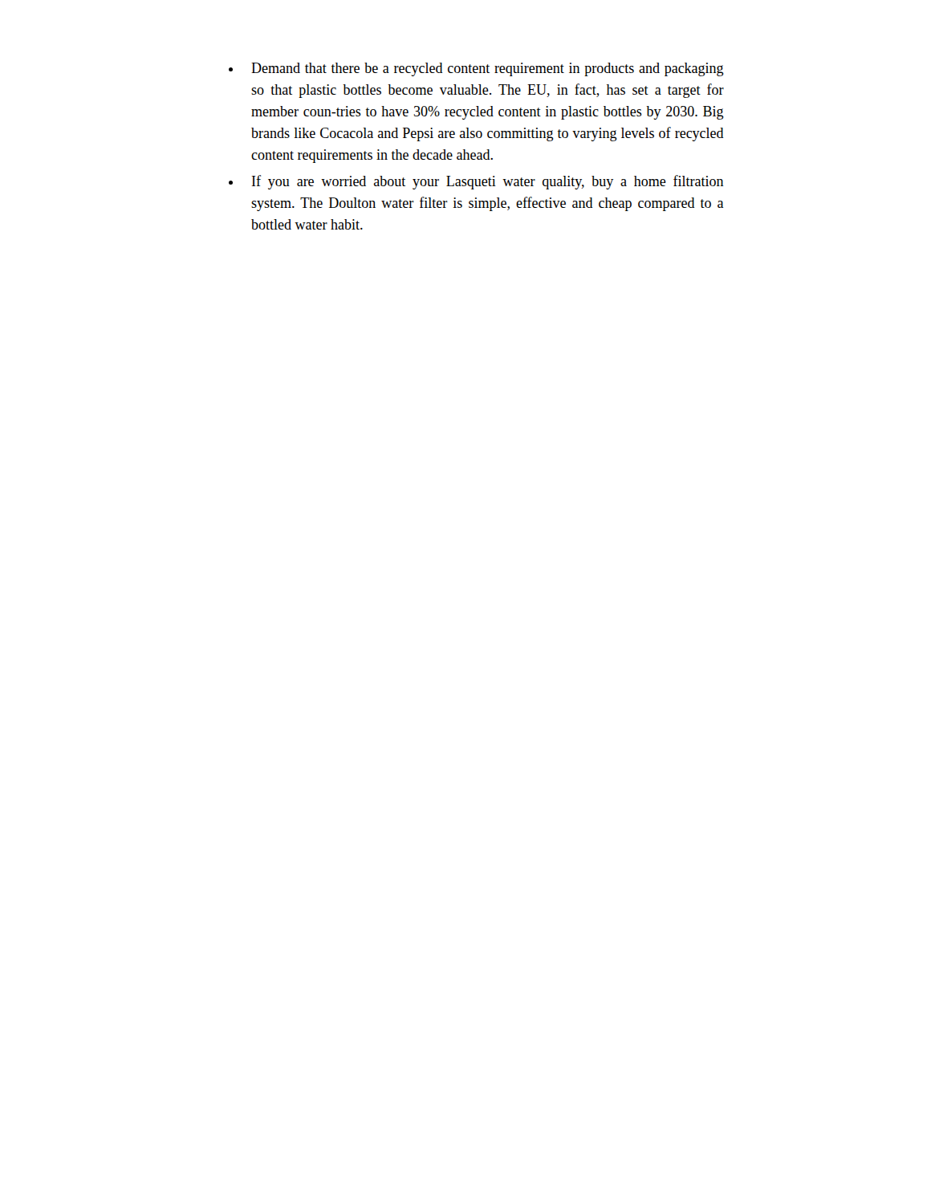Demand that there be a recycled content requirement in products and packaging so that plastic bottles become valuable. The EU, in fact, has set a target for member coun-tries to have 30% recycled content in plastic bottles by 2030. Big brands like Cocacola and Pepsi are also committing to varying levels of recycled content requirements in the decade ahead.
If you are worried about your Lasqueti water quality, buy a home filtration system. The Doulton water filter is simple, effective and cheap compared to a bottled water habit.